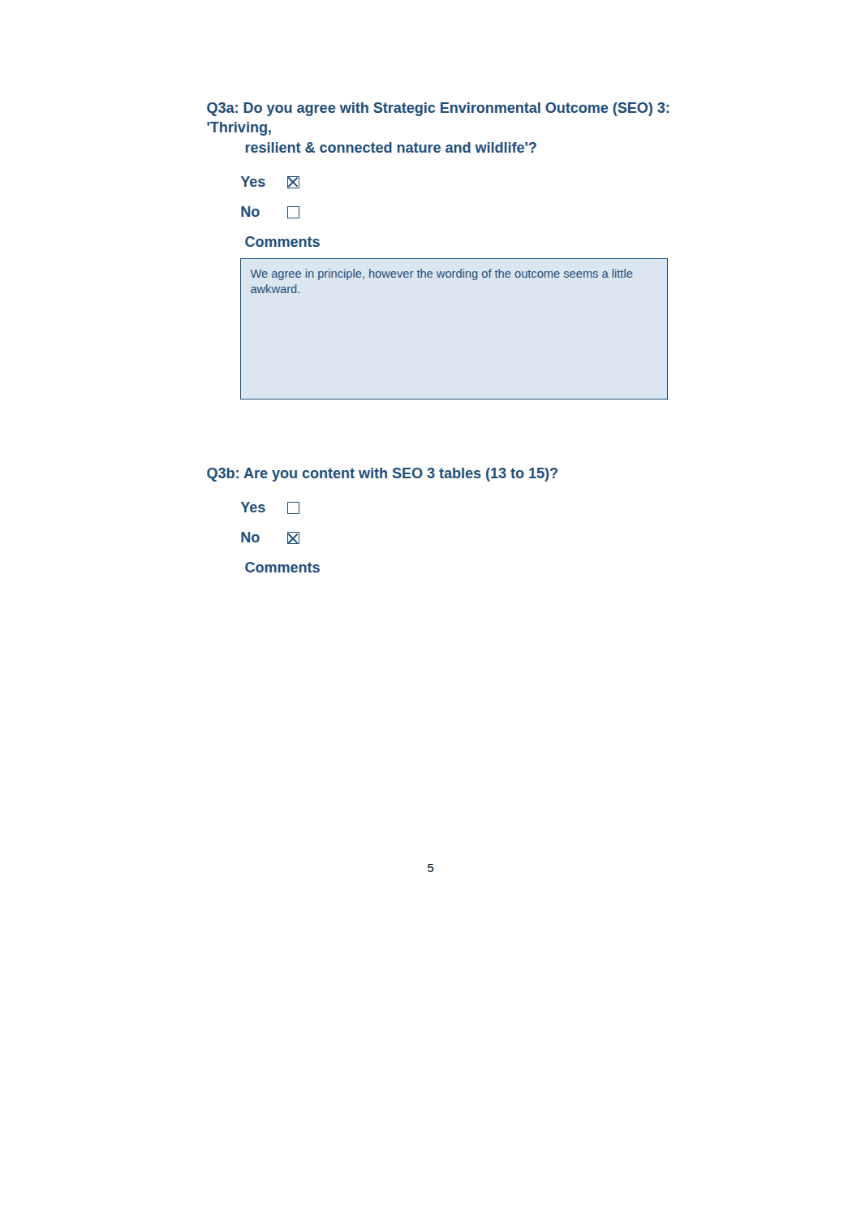Q3a: Do you agree with Strategic Environmental Outcome (SEO) 3: 'Thriving,resilient & connected nature and wildlife'?
Yes
No
Comments
We agree in principle, however the wording of the outcome seems a little awkward.
Q3b: Are you content with SEO 3 tables (13 to 15)?
Yes
No
Comments
5